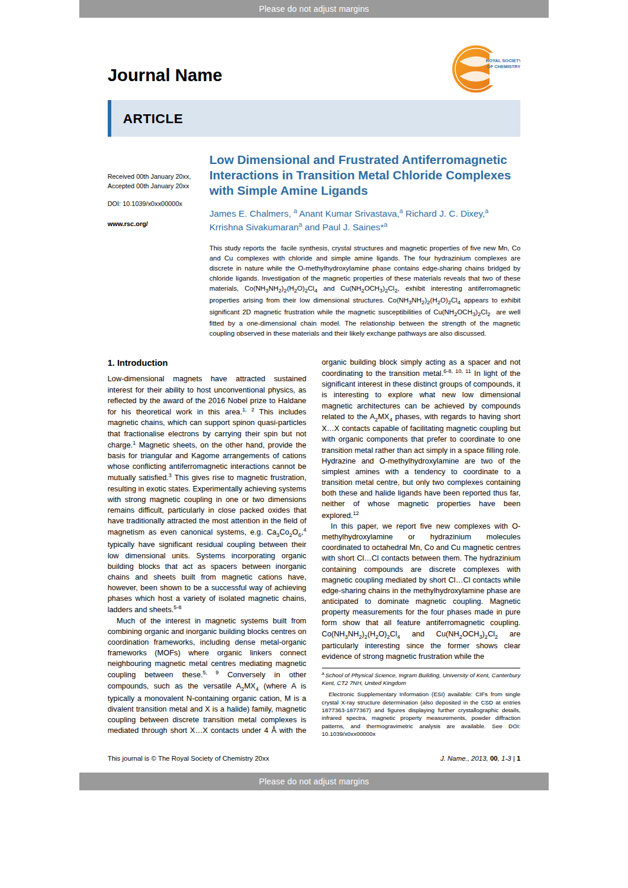Please do not adjust margins
Journal Name
ROYAL SOCIETY OF CHEMISTRY
ARTICLE
Received 00th January 20xx,
Accepted 00th January 20xx
DOI: 10.1039/x0xx00000x
www.rsc.org/
Low Dimensional and Frustrated Antiferromagnetic Interactions in Transition Metal Chloride Complexes with Simple Amine Ligands
James E. Chalmers, a Anant Kumar Srivastava,a Richard J. C. Dixey,a Krrishna Sivakumarana and Paul J. Saines*a
This study reports the facile synthesis, crystal structures and magnetic properties of five new Mn, Co and Cu complexes with chloride and simple amine ligands. The four hydrazinium complexes are discrete in nature while the O-methylhydroxylamine phase contains edge-sharing chains bridged by chloride ligands. Investigation of the magnetic properties of these materials reveals that two of these materials, Co(NH3NH2)2(H2O)2Cl4 and Cu(NH2OCH3)2Cl2, exhibit interesting antiferromagnetic properties arising from their low dimensional structures. Co(NH3NH2)2(H2O)2Cl4 appears to exhibit significant 2D magnetic frustration while the magnetic susceptibilities of Cu(NH2OCH3)2Cl2 are well fitted by a one-dimensional chain model. The relationship between the strength of the magnetic coupling observed in these materials and their likely exchange pathways are also discussed.
1. Introduction
Low-dimensional magnets have attracted sustained interest for their ability to host unconventional physics, as reflected by the award of the 2016 Nobel prize to Haldane for his theoretical work in this area.1, 2 This includes magnetic chains, which can support spinon quasi-particles that fractionalise electrons by carrying their spin but not charge.1 Magnetic sheets, on the other hand, provide the basis for triangular and Kagome arrangements of cations whose conflicting antiferromagnetic interactions cannot be mutually satisfied.3 This gives rise to magnetic frustration, resulting in exotic states. Experimentally achieving systems with strong magnetic coupling in one or two dimensions remains difficult, particularly in close packed oxides that have traditionally attracted the most attention in the field of magnetism as even canonical systems, e.g. Ca3Co2O6,4 typically have significant residual coupling between their low dimensional units. Systems incorporating organic building blocks that act as spacers between inorganic chains and sheets built from magnetic cations have, however, been shown to be a successful way of achieving phases which host a variety of isolated magnetic chains, ladders and sheets.5-8
Much of the interest in magnetic systems built from combining organic and inorganic building blocks centres on coordination frameworks, including dense metal-organic frameworks (MOFs) where organic linkers connect neighbouring magnetic metal centres mediating magnetic coupling between these.5, 9 Conversely in other compounds, such as the versatile A2MX4 (where A is typically a monovalent N-containing organic cation, M is a divalent transition metal and X is a halide) family, magnetic coupling between discrete transition metal complexes is mediated through short X…X contacts under 4 Å with the organic building block simply acting as a spacer and not coordinating to the transition metal.6-8, 10, 11 In light of the significant interest in these distinct groups of compounds, it is interesting to explore what new low dimensional magnetic architectures can be achieved by compounds related to the A2MX4 phases, with regards to having short X…X contacts capable of facilitating magnetic coupling but with organic components that prefer to coordinate to one transition metal rather than act simply in a space filling role. Hydrazine and O-methylhydroxylamine are two of the simplest amines with a tendency to coordinate to a transition metal centre, but only two complexes containing both these and halide ligands have been reported thus far, neither of whose magnetic properties have been explored.12
In this paper, we report five new complexes with O-methylhydroxylamine or hydrazinium molecules coordinated to octahedral Mn, Co and Cu magnetic centres with short Cl…Cl contacts between them. The hydrazinium containing compounds are discrete complexes with magnetic coupling mediated by short Cl…Cl contacts while edge-sharing chains in the methylhydroxylamine phase are anticipated to dominate magnetic coupling. Magnetic property measurements for the four phases made in pure form show that all feature antiferromagnetic coupling. Co(NH3NH2)2(H2O)2Cl4 and Cu(NH2OCH3)2Cl2 are particularly interesting since the former shows clear evidence of strong magnetic frustration while the
a.School of Physical Science, Ingram Building, University of Kent, Canterbury Kent, CT2 7NH, United Kingdom
Electronic Supplementary Information (ESI) available: CIFs from single crystal X-ray structure determination (also deposited in the CSD at entries 1877363-1877367) and figures displaying further crystallographic details, infrared spectra, magnetic property measurements, powder diffraction patterns, and thermogravimetric analysis are available. See DOI: 10.1039/x0xx00000x
This journal is © The Royal Society of Chemistry 20xx
J. Name., 2013, 00, 1-3 | 1
Please do not adjust margins